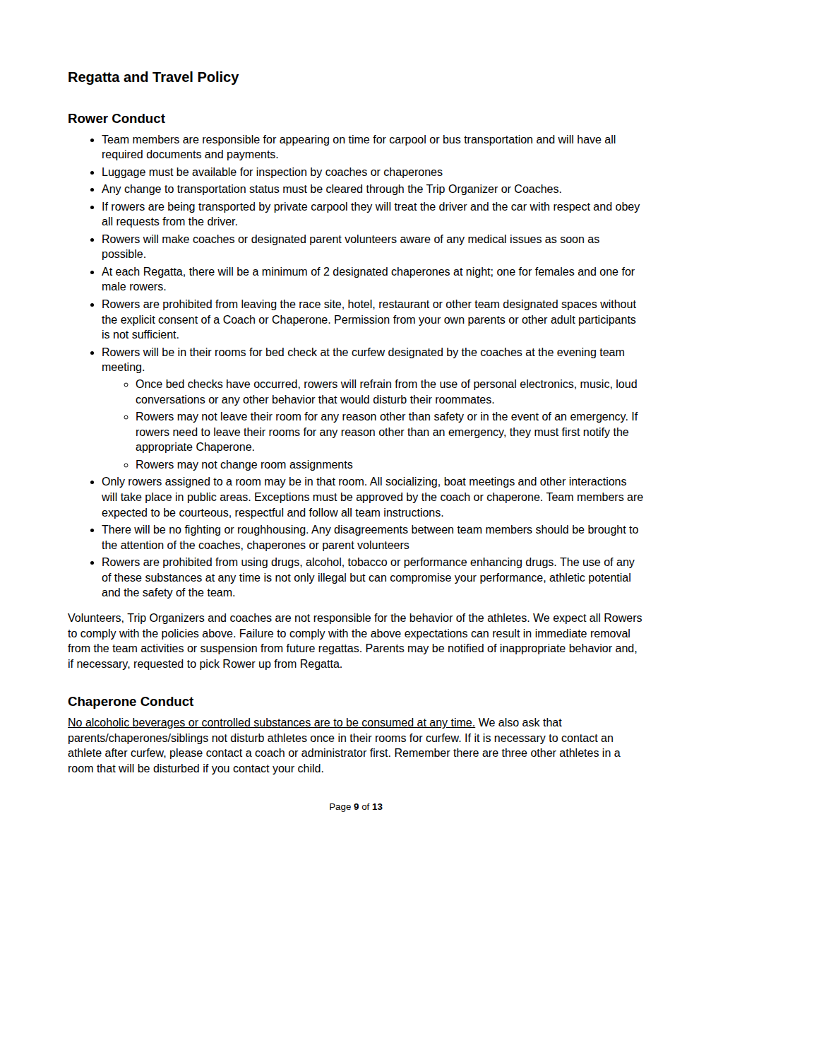Regatta and Travel Policy
Rower Conduct
Team members are responsible for appearing on time for carpool or bus transportation and will have all required documents and payments.
Luggage must be available for inspection by coaches or chaperones
Any change to transportation status must be cleared through the Trip Organizer or Coaches.
If rowers are being transported by private carpool they will treat the driver and the car with respect and obey all requests from the driver.
Rowers will make coaches or designated parent volunteers aware of any medical issues as soon as possible.
At each Regatta, there will be a minimum of 2 designated chaperones at night; one for females and one for male rowers.
Rowers are prohibited from leaving the race site, hotel, restaurant or other team designated spaces without the explicit consent of a Coach or Chaperone. Permission from your own parents or other adult participants is not sufficient.
Rowers will be in their rooms for bed check at the curfew designated by the coaches at the evening team meeting.
Once bed checks have occurred, rowers will refrain from the use of personal electronics, music, loud conversations or any other behavior that would disturb their roommates.
Rowers may not leave their room for any reason other than safety or in the event of an emergency. If rowers need to leave their rooms for any reason other than an emergency, they must first notify the appropriate Chaperone.
Rowers may not change room assignments
Only rowers assigned to a room may be in that room. All socializing, boat meetings and other interactions will take place in public areas. Exceptions must be approved by the coach or chaperone. Team members are expected to be courteous, respectful and follow all team instructions.
There will be no fighting or roughhousing. Any disagreements between team members should be brought to the attention of the coaches, chaperones or parent volunteers
Rowers are prohibited from using drugs, alcohol, tobacco or performance enhancing drugs. The use of any of these substances at any time is not only illegal but can compromise your performance, athletic potential and the safety of the team.
Volunteers, Trip Organizers and coaches are not responsible for the behavior of the athletes. We expect all Rowers to comply with the policies above. Failure to comply with the above expectations can result in immediate removal from the team activities or suspension from future regattas. Parents may be notified of inappropriate behavior and, if necessary, requested to pick Rower up from Regatta.
Chaperone Conduct
No alcoholic beverages or controlled substances are to be consumed at any time. We also ask that parents/chaperones/siblings not disturb athletes once in their rooms for curfew. If it is necessary to contact an athlete after curfew, please contact a coach or administrator first. Remember there are three other athletes in a room that will be disturbed if you contact your child.
Page 9 of 13